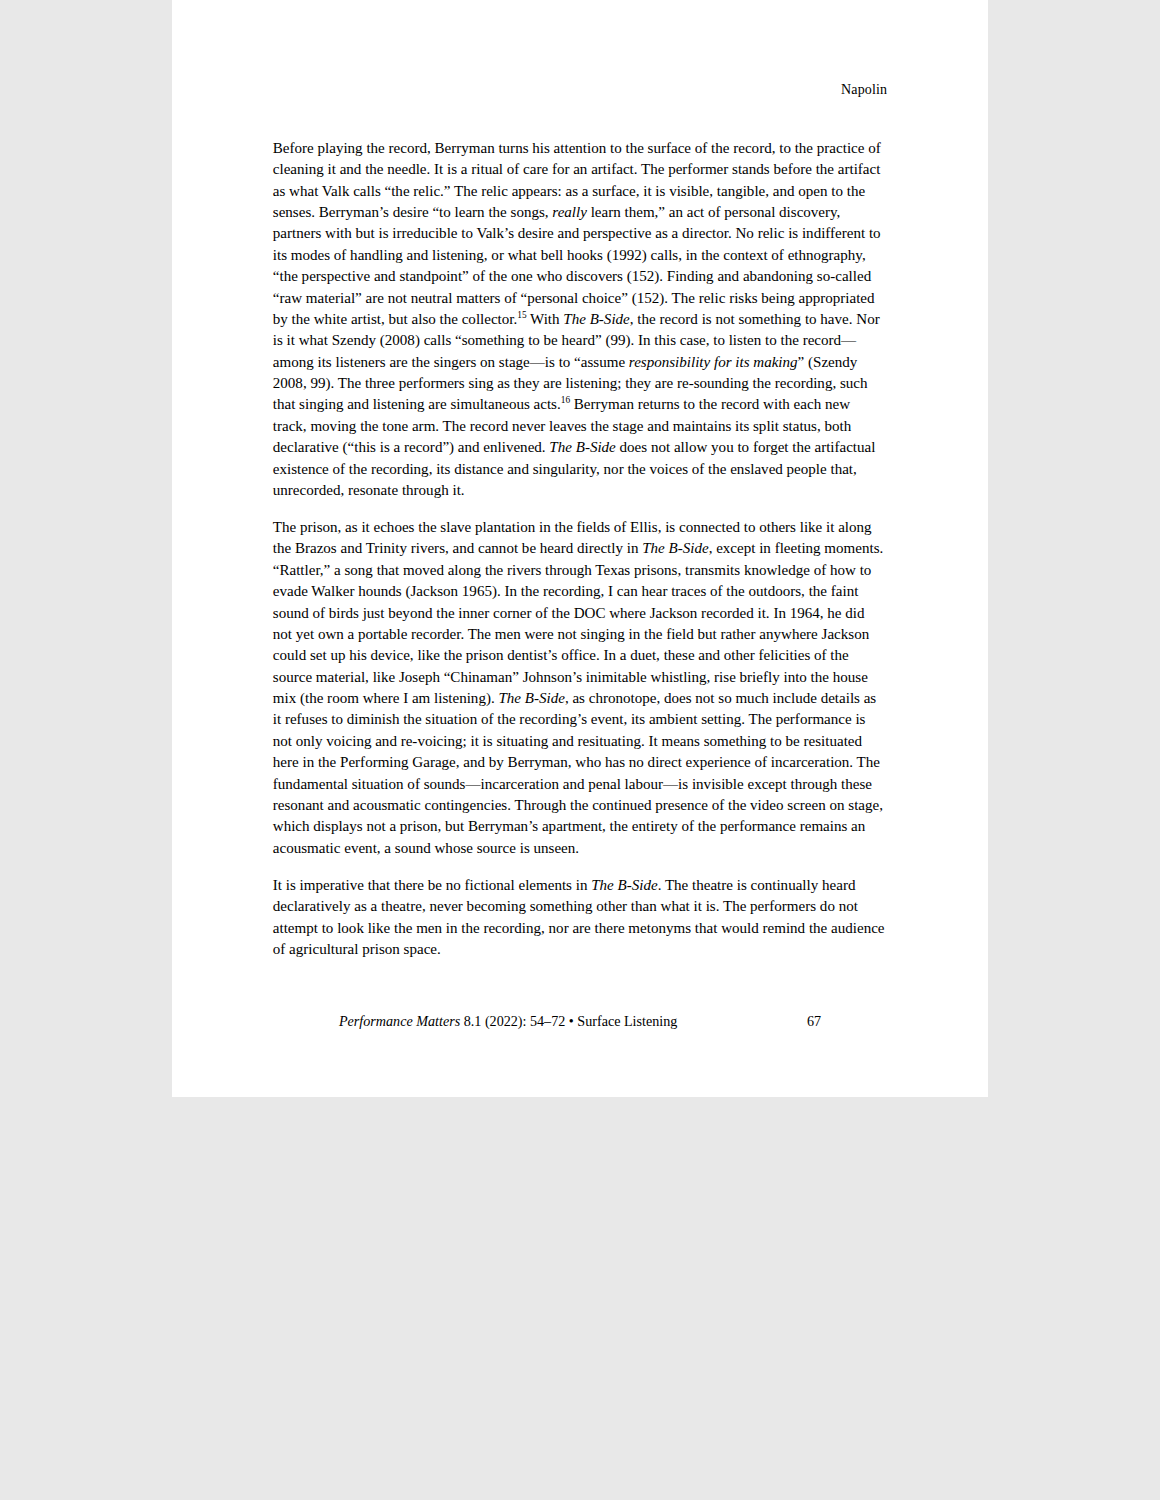Napolin
Before playing the record, Berryman turns his attention to the surface of the record, to the practice of cleaning it and the needle. It is a ritual of care for an artifact. The performer stands before the artifact as what Valk calls “the relic.” The relic appears: as a surface, it is visible, tangible, and open to the senses. Berryman’s desire “to learn the songs, really learn them,” an act of personal discovery, partners with but is irreducible to Valk’s desire and perspective as a director. No relic is indifferent to its modes of handling and listening, or what bell hooks (1992) calls, in the context of ethnography, “the perspective and standpoint” of the one who discovers (152). Finding and abandoning so-called “raw material” are not neutral matters of “personal choice” (152). The relic risks being appropriated by the white artist, but also the collector.15 With The B-Side, the record is not something to have. Nor is it what Szendy (2008) calls “something to be heard” (99). In this case, to listen to the record—among its listeners are the singers on stage—is to “assume responsibility for its making” (Szendy 2008, 99). The three performers sing as they are listening; they are re-sounding the recording, such that singing and listening are simultaneous acts.16 Berryman returns to the record with each new track, moving the tone arm. The record never leaves the stage and maintains its split status, both declarative (“this is a record”) and enlivened. The B-Side does not allow you to forget the artifactual existence of the recording, its distance and singularity, nor the voices of the enslaved people that, unrecorded, resonate through it.
The prison, as it echoes the slave plantation in the fields of Ellis, is connected to others like it along the Brazos and Trinity rivers, and cannot be heard directly in The B-Side, except in fleeting moments. “Rattler,” a song that moved along the rivers through Texas prisons, transmits knowledge of how to evade Walker hounds (Jackson 1965). In the recording, I can hear traces of the outdoors, the faint sound of birds just beyond the inner corner of the DOC where Jackson recorded it. In 1964, he did not yet own a portable recorder. The men were not singing in the field but rather anywhere Jackson could set up his device, like the prison dentist’s office. In a duet, these and other felicities of the source material, like Joseph “Chinaman” Johnson’s inimitable whistling, rise briefly into the house mix (the room where I am listening). The B-Side, as chronotope, does not so much include details as it refuses to diminish the situation of the recording’s event, its ambient setting. The performance is not only voicing and re-voicing; it is situating and resituating. It means something to be resituated here in the Performing Garage, and by Berryman, who has no direct experience of incarceration. The fundamental situation of sounds—incarceration and penal labour—is invisible except through these resonant and acousmatic contingencies. Through the continued presence of the video screen on stage, which displays not a prison, but Berryman’s apartment, the entirety of the performance remains an acousmatic event, a sound whose source is unseen.
It is imperative that there be no fictional elements in The B-Side. The theatre is continually heard declaratively as a theatre, never becoming something other than what it is. The performers do not attempt to look like the men in the recording, nor are there metonyms that would remind the audience of agricultural prison space.
Performance Matters 8.1 (2022): 54–72 • Surface Listening 67